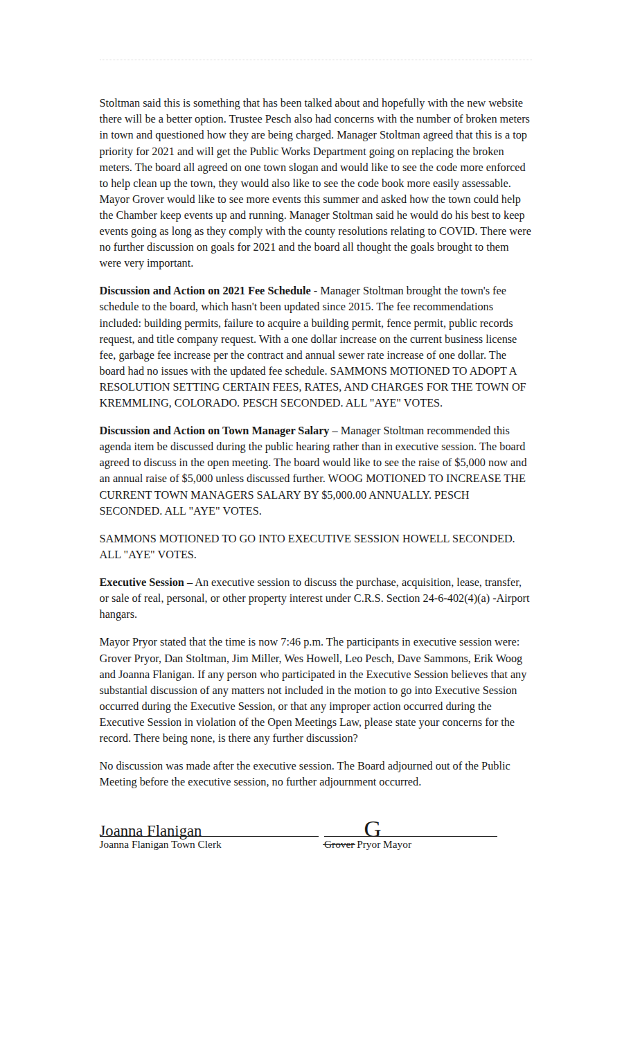Stoltman said this is something that has been talked about and hopefully with the new website there will be a better option. Trustee Pesch also had concerns with the number of broken meters in town and questioned how they are being charged. Manager Stoltman agreed that this is a top priority for 2021 and will get the Public Works Department going on replacing the broken meters. The board all agreed on one town slogan and would like to see the code more enforced to help clean up the town, they would also like to see the code book more easily assessable. Mayor Grover would like to see more events this summer and asked how the town could help the Chamber keep events up and running. Manager Stoltman said he would do his best to keep events going as long as they comply with the county resolutions relating to COVID. There were no further discussion on goals for 2021 and the board all thought the goals brought to them were very important.
Discussion and Action on 2021 Fee Schedule - Manager Stoltman brought the town's fee schedule to the board, which hasn't been updated since 2015. The fee recommendations included: building permits, failure to acquire a building permit, fence permit, public records request, and title company request. With a one dollar increase on the current business license fee, garbage fee increase per the contract and annual sewer rate increase of one dollar. The board had no issues with the updated fee schedule. SAMMONS MOTIONED TO ADOPT A RESOLUTION SETTING CERTAIN FEES, RATES, AND CHARGES FOR THE TOWN OF KREMMLING, COLORADO. PESCH SECONDED. ALL "AYE" VOTES.
Discussion and Action on Town Manager Salary – Manager Stoltman recommended this agenda item be discussed during the public hearing rather than in executive session. The board agreed to discuss in the open meeting. The board would like to see the raise of $5,000 now and an annual raise of $5,000 unless discussed further. WOOG MOTIONED TO INCREASE THE CURRENT TOWN MANAGERS SALARY BY $5,000.00 ANNUALLY. PESCH SECONDED. ALL "AYE" VOTES.
SAMMONS MOTIONED TO GO INTO EXECUTIVE SESSION HOWELL SECONDED. ALL "AYE" VOTES.
Executive Session – An executive session to discuss the purchase, acquisition, lease, transfer, or sale of real, personal, or other property interest under C.R.S. Section 24-6-402(4)(a) -Airport hangars.
Mayor Pryor stated that the time is now 7:46 p.m. The participants in executive session were: Grover Pryor, Dan Stoltman, Jim Miller, Wes Howell, Leo Pesch, Dave Sammons, Erik Woog and Joanna Flanigan. If any person who participated in the Executive Session believes that any substantial discussion of any matters not included in the motion to go into Executive Session occurred during the Executive Session, or that any improper action occurred during the Executive Session in violation of the Open Meetings Law, please state your concerns for the record. There being none, is there any further discussion?
No discussion was made after the executive session. The Board adjourned out of the Public Meeting before the executive session, no further adjournment occurred.
| Joanna Flanigan Joanna Flanigan Town Clerk | G Grover Pryor Mayor |